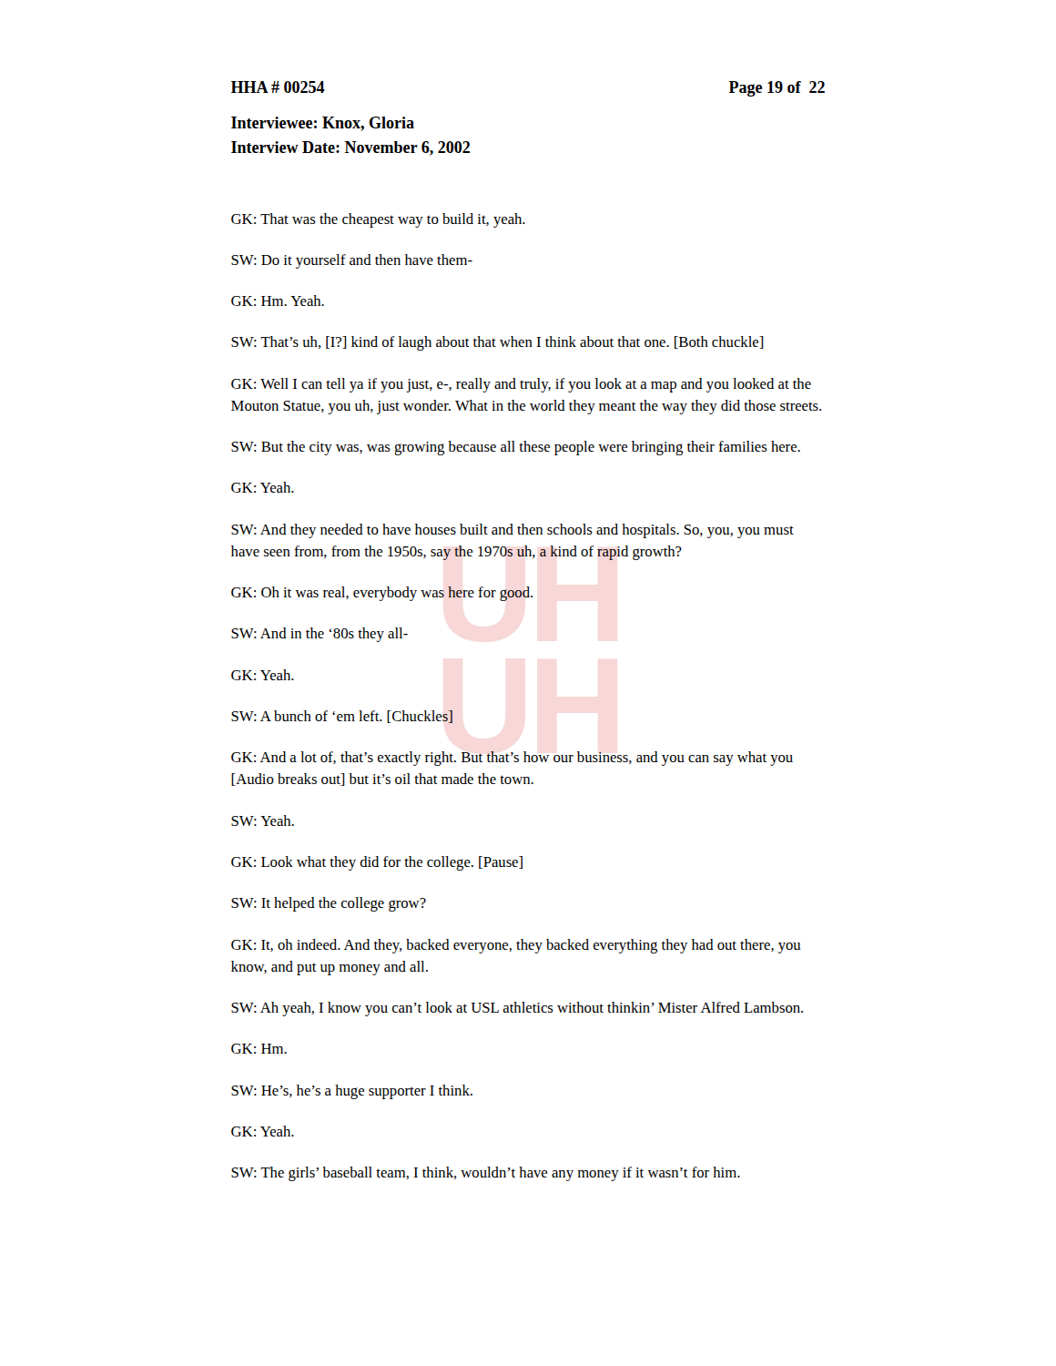UH
UH
HHA # 00254 Page 19 of 22
Interviewee: Knox, Gloria
Interview Date: November 6, 2002
GK: That was the cheapest way to build it, yeah.
SW: Do it yourself and then have them-
GK: Hm. Yeah.
SW: That’s uh, [I?] kind of laugh about that when I think about that one. [Both chuckle]
GK: Well I can tell ya if you just, e-, really and truly, if you look at a map and you looked at the Mouton Statue, you uh, just wonder. What in the world they meant the way they did those streets.
SW: But the city was, was growing because all these people were bringing their families here.
GK: Yeah.
SW: And they needed to have houses built and then schools and hospitals. So, you, you must have seen from, from the 1950s, say the 1970s uh, a kind of rapid growth?
GK: Oh it was real, everybody was here for good.
SW: And in the ‘80s they all-
GK: Yeah.
SW: A bunch of ‘em left. [Chuckles]
GK: And a lot of, that’s exactly right. But that’s how our business, and you can say what you [Audio breaks out] but it’s oil that made the town.
SW: Yeah.
GK: Look what they did for the college. [Pause]
SW: It helped the college grow?
GK: It, oh indeed. And they, backed everyone, they backed everything they had out there, you know, and put up money and all.
SW: Ah yeah, I know you can’t look at USL athletics without thinkin’ Mister Alfred Lambson.
GK: Hm.
SW: He’s, he’s a huge supporter I think.
GK: Yeah.
SW: The girls’ baseball team, I think, wouldn’t have any money if it wasn’t for him.